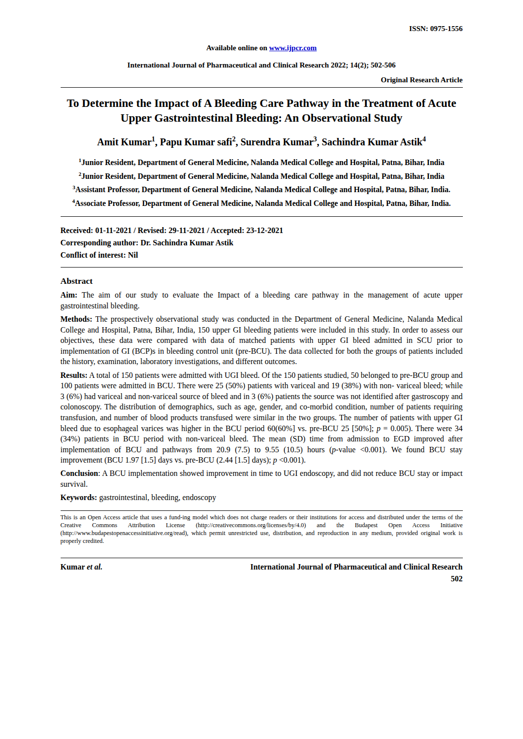ISSN: 0975-1556
Available online on www.ijpcr.com
International Journal of Pharmaceutical and Clinical Research 2022; 14(2); 502-506
Original Research Article
To Determine the Impact of A Bleeding Care Pathway in the Treatment of Acute Upper Gastrointestinal Bleeding: An Observational Study
Amit Kumar1, Papu Kumar safi2, Surendra Kumar3, Sachindra Kumar Astik4
1Junior Resident, Department of General Medicine, Nalanda Medical College and Hospital, Patna, Bihar, India
2Junior Resident, Department of General Medicine, Nalanda Medical College and Hospital, Patna, Bihar, India
3Assistant Professor, Department of General Medicine, Nalanda Medical College and Hospital, Patna, Bihar, India.
4Associate Professor, Department of General Medicine, Nalanda Medical College and Hospital, Patna, Bihar, India.
Received: 01-11-2021 / Revised: 29-11-2021 / Accepted: 23-12-2021
Corresponding author: Dr. Sachindra Kumar Astik
Conflict of interest: Nil
Abstract
Aim: The aim of our study to evaluate the Impact of a bleeding care pathway in the management of acute upper gastrointestinal bleeding.
Methods: The prospectively observational study was conducted in the Department of General Medicine, Nalanda Medical College and Hospital, Patna, Bihar, India, 150 upper GI bleeding patients were included in this study. In order to assess our objectives, these data were compared with data of matched patients with upper GI bleed admitted in SCU prior to implementation of GI (BCP)s in bleeding control unit (pre-BCU). The data collected for both the groups of patients included the history, examination, laboratory investigations, and different outcomes.
Results: A total of 150 patients were admitted with UGI bleed. Of the 150 patients studied, 50 belonged to pre-BCU group and 100 patients were admitted in BCU. There were 25 (50%) patients with variceal and 19 (38%) with non- variceal bleed; while 3 (6%) had variceal and non-variceal source of bleed and in 3 (6%) patients the source was not identified after gastroscopy and colonoscopy. The distribution of demographics, such as age, gender, and co-morbid condition, number of patients requiring transfusion, and number of blood products transfused were similar in the two groups. The number of patients with upper GI bleed due to esophageal varices was higher in the BCU period 60(60%] vs. pre-BCU 25 [50%]; p = 0.005). There were 34 (34%) patients in BCU period with non-variceal bleed. The mean (SD) time from admission to EGD improved after implementation of BCU and pathways from 20.9 (7.5) to 9.55 (10.5) hours (p-value <0.001). We found BCU stay improvement (BCU 1.97 [1.5] days vs. pre-BCU (2.44 [1.5] days); p <0.001).
Conclusion: A BCU implementation showed improvement in time to UGI endoscopy, and did not reduce BCU stay or impact survival.
Keywords: gastrointestinal, bleeding, endoscopy
This is an Open Access article that uses a fund-ing model which does not charge readers or their institutions for access and distributed under the terms of the Creative Commons Attribution License (http://creativecommons.org/licenses/by/4.0) and the Budapest Open Access Initiative (http://www.budapestopenaccessinitiative.org/read), which permit unrestricted use, distribution, and reproduction in any medium, provided original work is properly credited.
Kumar et al.
International Journal of Pharmaceutical and Clinical Research
502